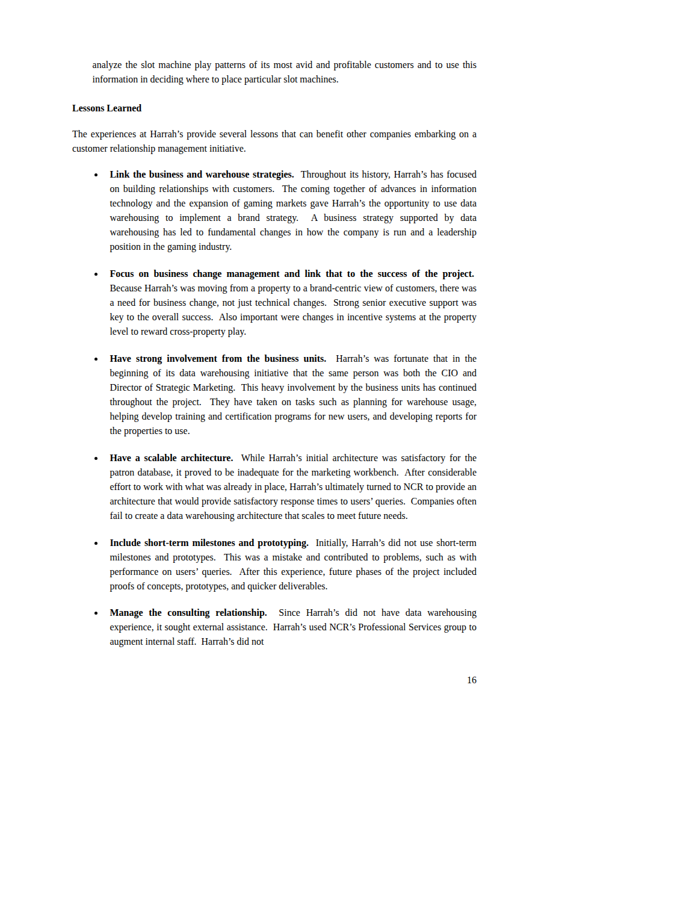analyze the slot machine play patterns of its most avid and profitable customers and to use this information in deciding where to place particular slot machines.
Lessons Learned
The experiences at Harrah’s provide several lessons that can benefit other companies embarking on a customer relationship management initiative.
Link the business and warehouse strategies. Throughout its history, Harrah’s has focused on building relationships with customers. The coming together of advances in information technology and the expansion of gaming markets gave Harrah’s the opportunity to use data warehousing to implement a brand strategy. A business strategy supported by data warehousing has led to fundamental changes in how the company is run and a leadership position in the gaming industry.
Focus on business change management and link that to the success of the project. Because Harrah’s was moving from a property to a brand-centric view of customers, there was a need for business change, not just technical changes. Strong senior executive support was key to the overall success. Also important were changes in incentive systems at the property level to reward cross-property play.
Have strong involvement from the business units. Harrah’s was fortunate that in the beginning of its data warehousing initiative that the same person was both the CIO and Director of Strategic Marketing. This heavy involvement by the business units has continued throughout the project. They have taken on tasks such as planning for warehouse usage, helping develop training and certification programs for new users, and developing reports for the properties to use.
Have a scalable architecture. While Harrah’s initial architecture was satisfactory for the patron database, it proved to be inadequate for the marketing workbench. After considerable effort to work with what was already in place, Harrah’s ultimately turned to NCR to provide an architecture that would provide satisfactory response times to users’ queries. Companies often fail to create a data warehousing architecture that scales to meet future needs.
Include short-term milestones and prototyping. Initially, Harrah’s did not use short-term milestones and prototypes. This was a mistake and contributed to problems, such as with performance on users’ queries. After this experience, future phases of the project included proofs of concepts, prototypes, and quicker deliverables.
Manage the consulting relationship. Since Harrah’s did not have data warehousing experience, it sought external assistance. Harrah’s used NCR’s Professional Services group to augment internal staff. Harrah’s did not
16